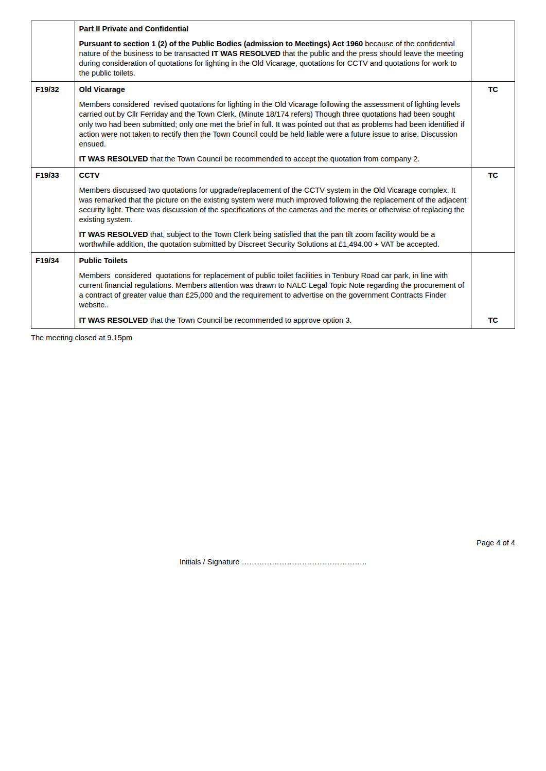| | Part II Private and Confidential Pursuant to section 1 (2) of the Public Bodies (admission to Meetings) Act 1960 because of the confidential nature of the business to be transacted IT WAS RESOLVED that the public and the press should leave the meeting during consideration of quotations for lighting in the Old Vicarage, quotations for CCTV and quotations for work to the public toilets. | |
| F19/32 | Old Vicarage Members considered revised quotations for lighting in the Old Vicarage following the assessment of lighting levels carried out by Cllr Ferriday and the Town Clerk. (Minute 18/174 refers) Though three quotations had been sought only two had been submitted; only one met the brief in full. It was pointed out that as problems had been identified if action were not taken to rectify then the Town Council could be held liable were a future issue to arise. Discussion ensued. IT WAS RESOLVED that the Town Council be recommended to accept the quotation from company 2. | TC |
| F19/33 | CCTV Members discussed two quotations for upgrade/replacement of the CCTV system in the Old Vicarage complex. It was remarked that the picture on the existing system were much improved following the replacement of the adjacent security light. There was discussion of the specifications of the cameras and the merits or otherwise of replacing the existing system. IT WAS RESOLVED that, subject to the Town Clerk being satisfied that the pan tilt zoom facility would be a worthwhile addition, the quotation submitted by Discreet Security Solutions at £1,494.00 + VAT be accepted. | TC |
| F19/34 | Public Toilets Members considered quotations for replacement of public toilet facilities in Tenbury Road car park, in line with current financial regulations. Members attention was drawn to NALC Legal Topic Note regarding the procurement of a contract of greater value than £25,000 and the requirement to advertise on the government Contracts Finder website.. IT WAS RESOLVED that the Town Council be recommended to approve option 3. | TC |
The meeting closed at 9.15pm
Page 4 of 4
Initials / Signature …………………………………………..